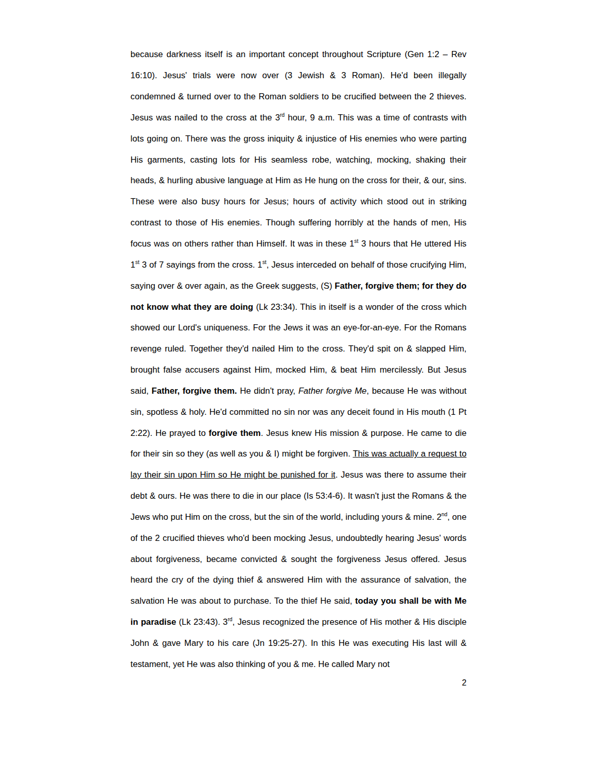because darkness itself is an important concept throughout Scripture (Gen 1:2 – Rev 16:10). Jesus' trials were now over (3 Jewish & 3 Roman). He'd been illegally condemned & turned over to the Roman soldiers to be crucified between the 2 thieves. Jesus was nailed to the cross at the 3rd hour, 9 a.m. This was a time of contrasts with lots going on. There was the gross iniquity & injustice of His enemies who were parting His garments, casting lots for His seamless robe, watching, mocking, shaking their heads, & hurling abusive language at Him as He hung on the cross for their, & our, sins. These were also busy hours for Jesus; hours of activity which stood out in striking contrast to those of His enemies. Though suffering horribly at the hands of men, His focus was on others rather than Himself. It was in these 1st 3 hours that He uttered His 1st 3 of 7 sayings from the cross. 1st, Jesus interceded on behalf of those crucifying Him, saying over & over again, as the Greek suggests, (S) Father, forgive them; for they do not know what they are doing (Lk 23:34). This in itself is a wonder of the cross which showed our Lord's uniqueness. For the Jews it was an eye-for-an-eye. For the Romans revenge ruled. Together they'd nailed Him to the cross. They'd spit on & slapped Him, brought false accusers against Him, mocked Him, & beat Him mercilessly. But Jesus said, Father, forgive them. He didn't pray, Father forgive Me, because He was without sin, spotless & holy. He'd committed no sin nor was any deceit found in His mouth (1 Pt 2:22). He prayed to forgive them. Jesus knew His mission & purpose. He came to die for their sin so they (as well as you & I) might be forgiven. This was actually a request to lay their sin upon Him so He might be punished for it. Jesus was there to assume their debt & ours. He was there to die in our place (Is 53:4-6). It wasn't just the Romans & the Jews who put Him on the cross, but the sin of the world, including yours & mine. 2nd, one of the 2 crucified thieves who'd been mocking Jesus, undoubtedly hearing Jesus' words about forgiveness, became convicted & sought the forgiveness Jesus offered. Jesus heard the cry of the dying thief & answered Him with the assurance of salvation, the salvation He was about to purchase. To the thief He said, today you shall be with Me in paradise (Lk 23:43). 3rd, Jesus recognized the presence of His mother & His disciple John & gave Mary to his care (Jn 19:25-27). In this He was executing His last will & testament, yet He was also thinking of you & me. He called Mary not
2